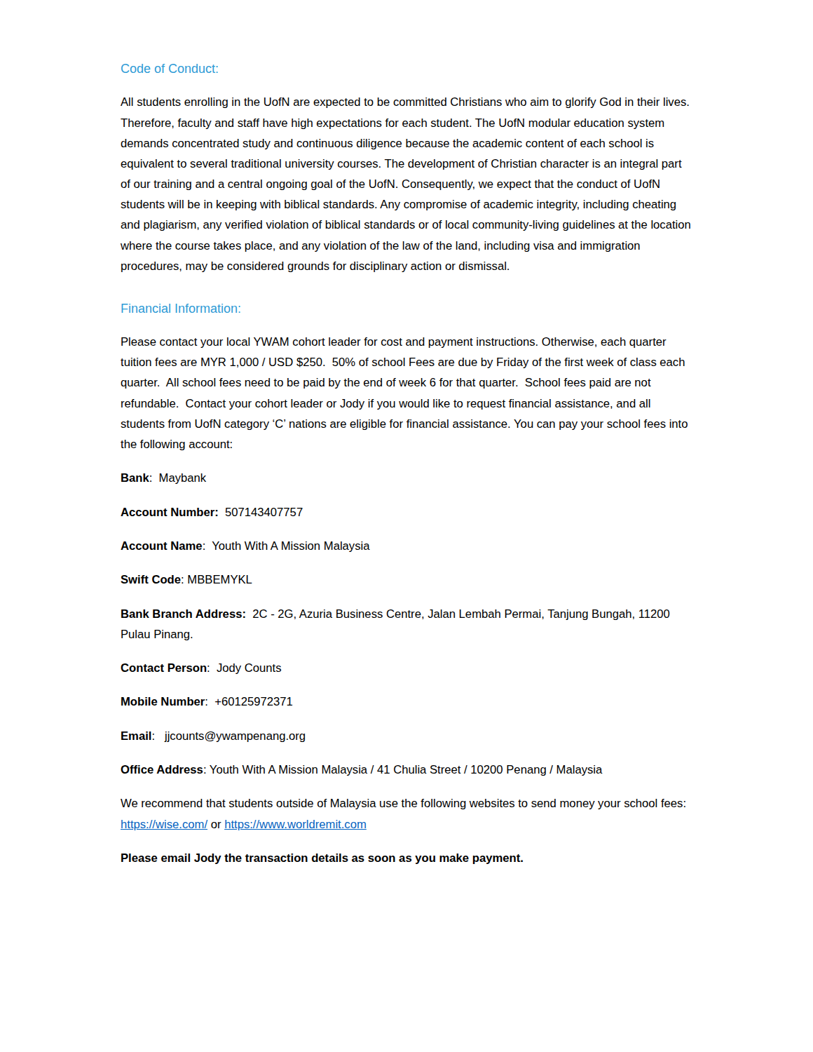Code of Conduct:
All students enrolling in the UofN are expected to be committed Christians who aim to glorify God in their lives. Therefore, faculty and staff have high expectations for each student. The UofN modular education system demands concentrated study and continuous diligence because the academic content of each school is equivalent to several traditional university courses. The development of Christian character is an integral part of our training and a central ongoing goal of the UofN. Consequently, we expect that the conduct of UofN students will be in keeping with biblical standards. Any compromise of academic integrity, including cheating and plagiarism, any verified violation of biblical standards or of local community-living guidelines at the location where the course takes place, and any violation of the law of the land, including visa and immigration procedures, may be considered grounds for disciplinary action or dismissal.
Financial Information:
Please contact your local YWAM cohort leader for cost and payment instructions. Otherwise, each quarter tuition fees are MYR 1,000 / USD $250. 50% of school Fees are due by Friday of the first week of class each quarter. All school fees need to be paid by the end of week 6 for that quarter. School fees paid are not refundable. Contact your cohort leader or Jody if you would like to request financial assistance, and all students from UofN category ‘C’ nations are eligible for financial assistance. You can pay your school fees into the following account:
Bank: Maybank
Account Number: 507143407757
Account Name: Youth With A Mission Malaysia
Swift Code: MBBEMYKL
Bank Branch Address: 2C - 2G, Azuria Business Centre, Jalan Lembah Permai, Tanjung Bungah, 11200 Pulau Pinang.
Contact Person: Jody Counts
Mobile Number: +60125972371
Email: jjcounts@ywampenang.org
Office Address: Youth With A Mission Malaysia / 41 Chulia Street / 10200 Penang / Malaysia
We recommend that students outside of Malaysia use the following websites to send money your school fees: https://wise.com/ or https://www.worldremit.com
Please email Jody the transaction details as soon as you make payment.